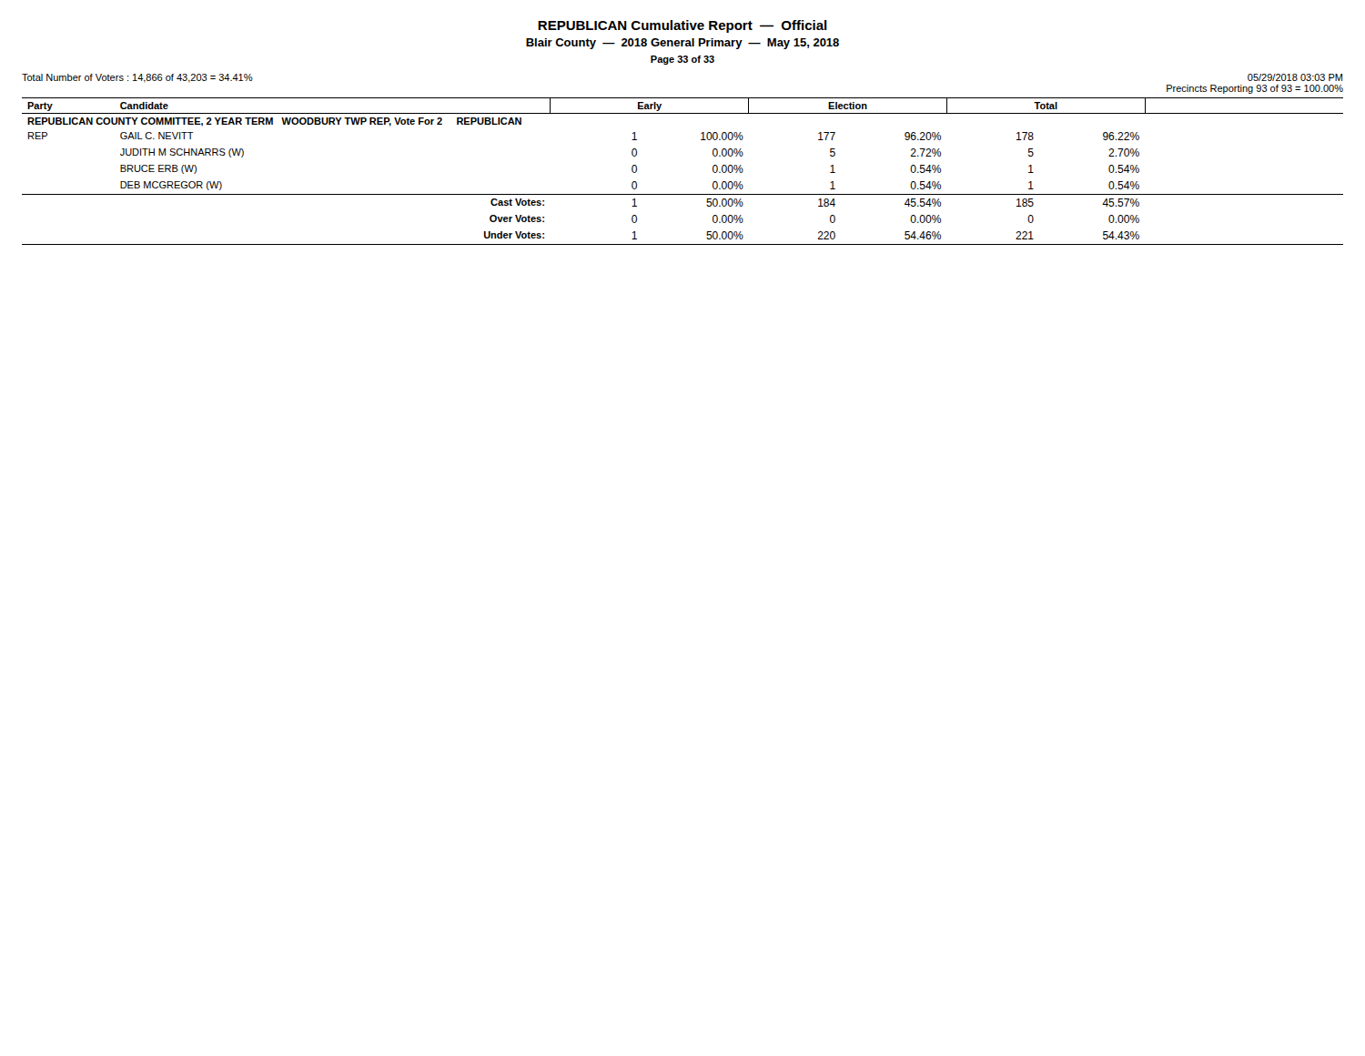REPUBLICAN Cumulative Report — Official
Blair County — 2018 General Primary — May 15, 2018
Page 33 of 33
Total Number of Voters : 14,866 of 43,203 = 34.41%
05/29/2018 03:03 PM
Precincts Reporting 93 of 93 = 100.00%
| Party | Candidate | Early | Election | Total | |
| --- | --- | --- | --- | --- | --- |
| REPUBLICAN COUNTY COMMITTEE, 2 YEAR TERM WOODBURY TWP REP, Vote For 2 REPUBLICAN |
| REP | GAIL C. NEVITT | 1 | 100.00% | 177 | 96.20% | 178 | 96.22% | |
| | JUDITH M SCHNARRS (W) | 0 | 0.00% | 5 | 2.72% | 5 | 2.70% | |
| | BRUCE ERB (W) | 0 | 0.00% | 1 | 0.54% | 1 | 0.54% | |
| | DEB MCGREGOR (W) | 0 | 0.00% | 1 | 0.54% | 1 | 0.54% | |
| | Cast Votes: | 1 | 50.00% | 184 | 45.54% | 185 | 45.57% | |
| | Over Votes: | 0 | 0.00% | 0 | 0.00% | 0 | 0.00% | |
| | Under Votes: | 1 | 50.00% | 220 | 54.46% | 221 | 54.43% | |